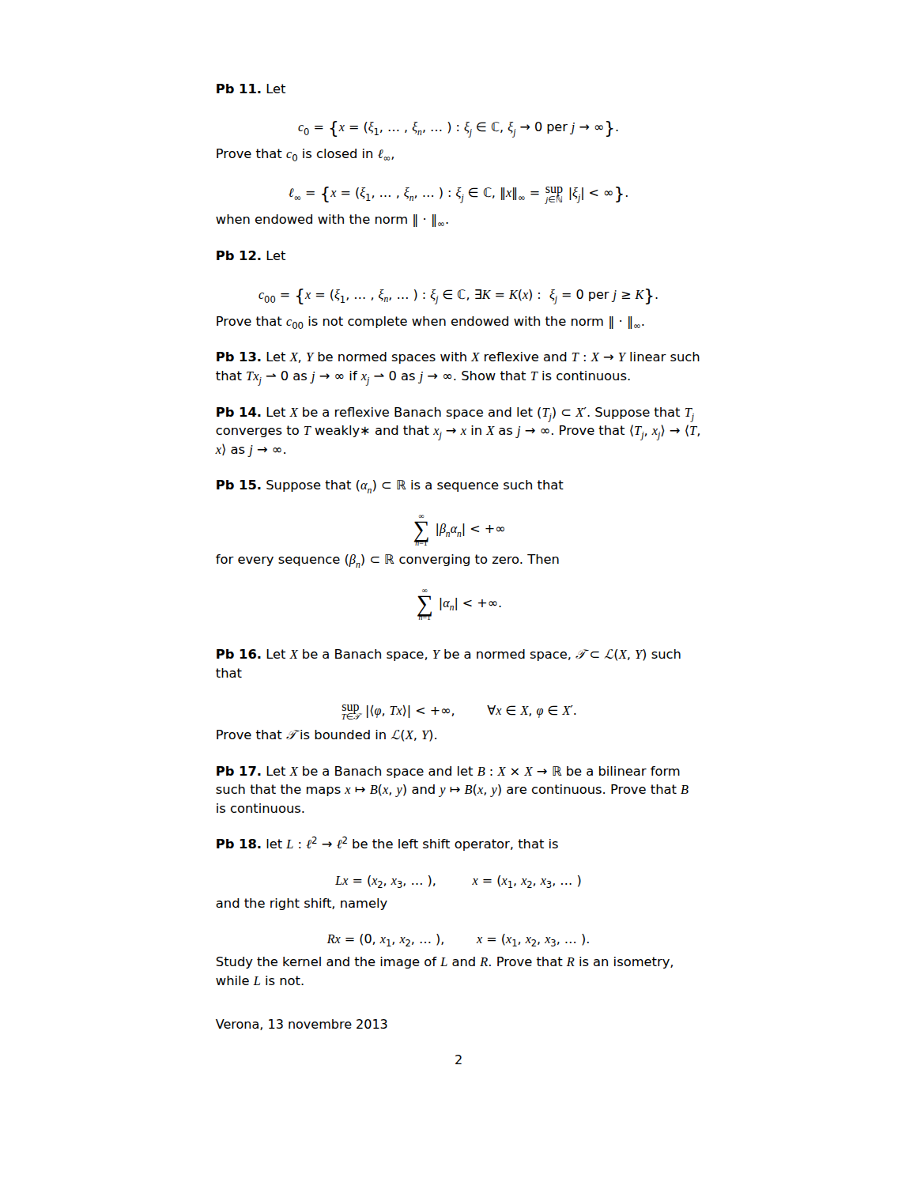Pb 11. Let
c0 = {x = (ξ1, … , ξn, … ) : ξj ∈ ℂ, ξj → 0 per j → ∞}.
Prove that c0 is closed in ℓ∞,
ℓ∞ = {x = (ξ1, … , ξn, … ) : ξj ∈ ℂ, ‖x‖∞ = sup j∈ℕ |ξj| < ∞}.
when endowed with the norm ‖ · ‖∞.
Pb 12. Let
c00 = {x = (ξ1, … , ξn, … ) : ξj ∈ ℂ, ∃K = K(x) : ξj = 0 per j ≥ K}.
Prove that c00 is not complete when endowed with the norm ‖ · ‖∞.
Pb 13. Let X, Y be normed spaces with X reflexive and T : X → Y linear such that Txj ⇀ 0 as j → ∞ if xj ⇀ 0 as j → ∞. Show that T is continuous.
Pb 14. Let X be a reflexive Banach space and let (Tj) ⊂ X′. Suppose that Tj converges to T weakly∗ and that xj → x in X as j → ∞. Prove that ⟨Tj, xj⟩ → ⟨T, x⟩ as j → ∞.
Pb 15. Suppose that (αn) ⊂ ℝ is a sequence such that
∞∑n=1 |βnαn| < +∞
for every sequence (βn) ⊂ ℝ converging to zero. Then
∞∑n=1 |αn| < +∞.
Pb 16. Let X be a Banach space, Y be a normed space, 𝒯 ⊂ ℒ(X, Y) such that
sup T∈𝒯 |⟨φ, Tx⟩| < +∞, ∀x ∈ X, φ ∈ X′.
Prove that 𝒯 is bounded in ℒ(X, Y).
Pb 17. Let X be a Banach space and let B : X × X → ℝ be a bilinear form such that the maps x ↦ B(x, y) and y ↦ B(x, y) are continuous. Prove that B is continuous.
Pb 18. let L : ℓ2 → ℓ2 be the left shift operator, that is
Lx = (x2, x3, … ), x = (x1, x2, x3, … )
and the right shift, namely
Rx = (0, x1, x2, … ), x = (x1, x2, x3, … ).
Study the kernel and the image of L and R. Prove that R is an isometry, while L is not.
Verona, 13 novembre 2013
2